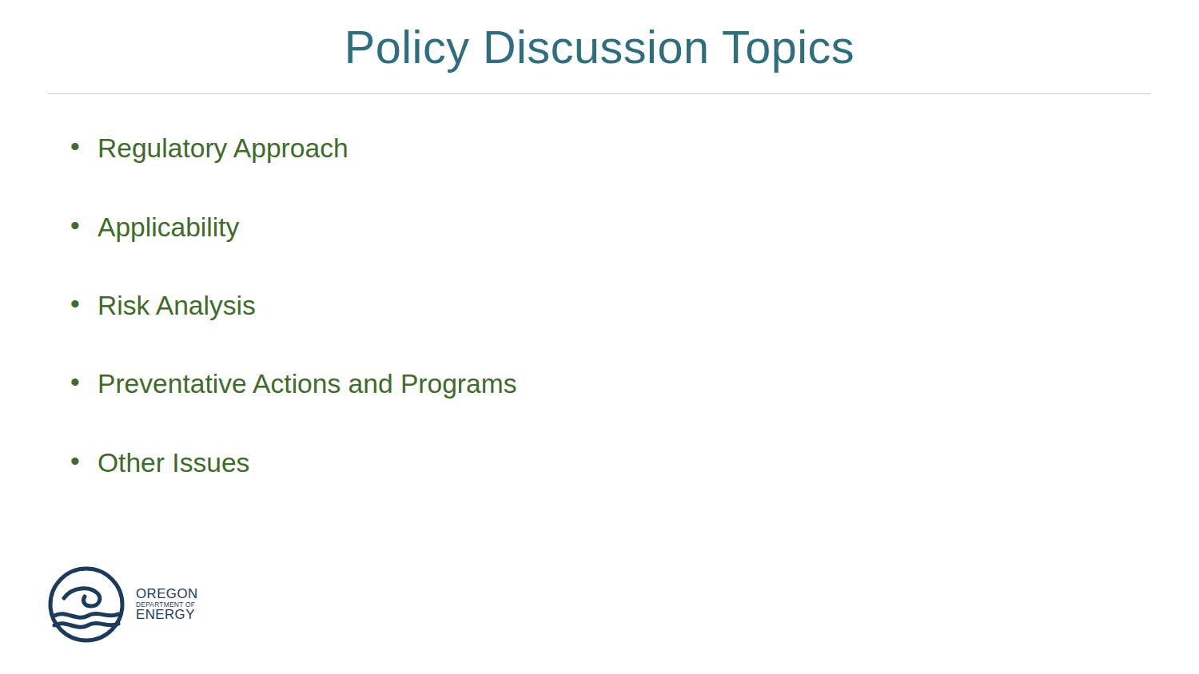Policy Discussion Topics
Regulatory Approach
Applicability
Risk Analysis
Preventative Actions and Programs
Other Issues
OREGON
DEPARTMENT OF
ENERGY